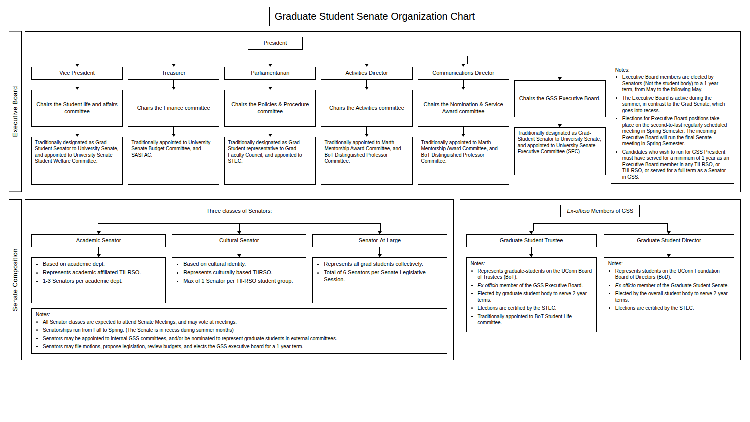Graduate Student Senate Organization Chart
Executive Board
President
Vice President
Chairs the Student life and affairs committee
Traditionally designated as Grad-Student Senator to University Senate, and appointed to University Senate Student Welfare Committee.
Treasurer
Chairs the Finance committee
Traditionally appointed to University Senate Budget Committee, and SASFAC.
Parliamentarian
Chairs the Policies & Procedure committee
Traditionally designated as Grad-Student representative to Grad-Faculty Council, and appointed to STEC.
Activities Director
Chairs the Activities committee
Traditionally appointed to Marth-Mentorship Award Committee, and BoT Distinguished Professor Committee.
Communications Director
Chairs the Nomination & Service Award committee
Traditionally appointed to Marth-Mentorship Award Committee, and BoT Distinguished Professor Committee.
Chairs the GSS Executive Board.
Traditionally designated as Grad-Student Senator to University Senate, and appointed to University Senate Executive Committee (SEC)
Notes:
Executive Board members are elected by Senators (Not the student body) to a 1-year term, from May to the following May.
The Executive Board is active during the summer, in contrast to the Grad Senate, which goes into recess.
Elections for Executive Board positions take place on the second-to-last regularly scheduled meeting in Spring Semester. The incoming Executive Board will run the final Senate meeting in Spring Semester.
Candidates who wish to run for GSS President must have served for a minimum of 1 year as an Executive Board member in any TII-RSO, or TIII-RSO, or served for a full term as a Senator in GSS.
Senate Composition
Three classes of Senators:
Academic Senator
Based on academic dept.
Represents academic affiliated TII-RSO.
1-3 Senators per academic dept.
Cultural Senator
Based on cultural identity.
Represents culturally based TIIRSO.
Max of 1 Senator per TII-RSO student group.
Senator-At-Large
Represents all grad students collectively.
Total of 6 Senators per Senate Legislative Session.
Notes:
All Senator classes are expected to attend Senate Meetings, and may vote at meetings.
Senatorships run from Fall to Spring. (The Senate is in recess during summer months)
Senators may be appointed to internal GSS committees, and/or be nominated to represent graduate students in external committees.
Senators may file motions, propose legislation, review budgets, and elects the GSS executive board for a 1-year term.
Ex-officio Members of GSS
Graduate Student Trustee
Notes:
Represents graduate-students on the UConn Board of Trustees (BoT).
Ex-officio member of the GSS Executive Board.
Elected by graduate student body to serve 2-year terms.
Elections are certified by the STEC.
Traditionally appointed to BoT Student Life committee.
Graduate Student Director
Notes:
Represents students on the UConn Foundation Board of Directors (BoD).
Ex-officio member of the Graduate Student Senate.
Elected by the overall student body to serve 2-year terms.
Elections are certified by the STEC.